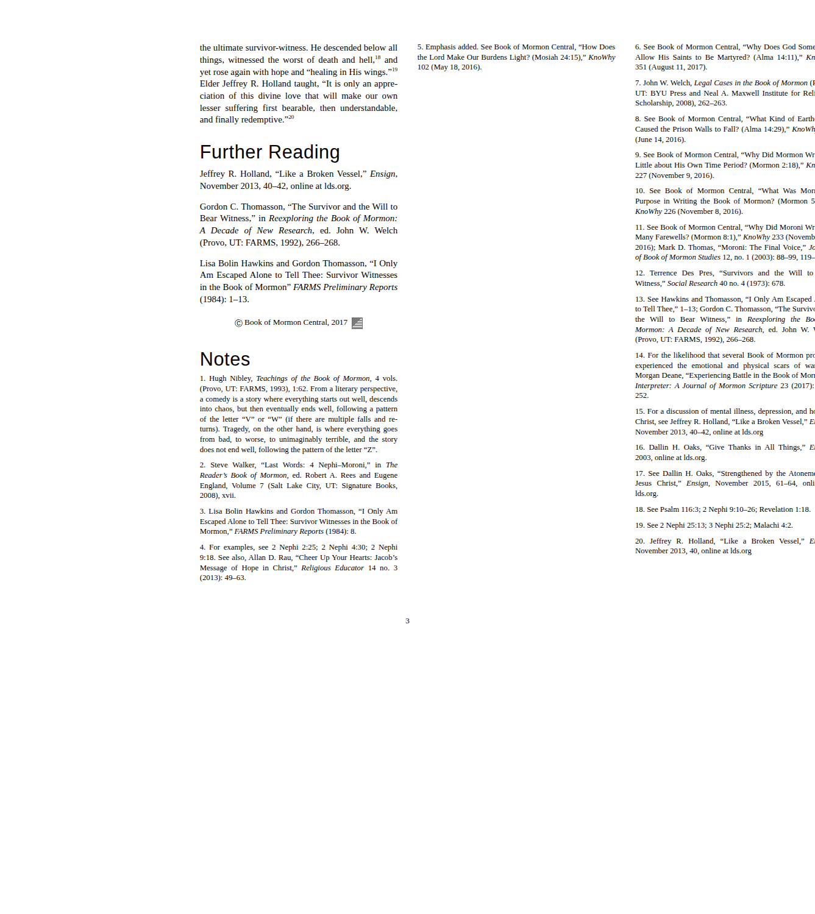the ultimate survivor-witness. He descended below all things, witnessed the worst of death and hell,18 and yet rose again with hope and “healing in His wings.”19 Elder Jeffrey R. Holland taught, “It is only an appreciation of this divine love that will make our own lesser suffering first bearable, then understandable, and finally redemptive.”20
Further Reading
Jeffrey R. Holland, “Like a Broken Vessel,” Ensign, November 2013, 40–42, online at lds.org.
Gordon C. Thomasson, “The Survivor and the Will to Bear Witness,” in Reexploring the Book of Mormon: A Decade of New Research, ed. John W. Welch (Provo, UT: FARMS, 1992), 266–268.
Lisa Bolin Hawkins and Gordon Thomasson, “I Only Am Escaped Alone to Tell Thee: Survivor Witnesses in the Book of Mormon” FARMS Preliminary Reports (1984): 1–13.
Ⓒ Book of Mormon Central, 2017
Notes
1. Hugh Nibley, Teachings of the Book of Mormon, 4 vols. (Provo, UT: FARMS, 1993), 1:62. From a literary perspective, a comedy is a story where everything starts out well, descends into chaos, but then eventually ends well, following a pattern of the letter “V” or “W” (if there are multiple falls and returns). Tragedy, on the other hand, is where everything goes from bad, to worse, to unimaginably terrible, and the story does not end well, following the pattern of the letter “Z”.
2. Steve Walker, “Last Words: 4 Nephi–Moroni,” in The Reader’s Book of Mormon, ed. Robert A. Rees and Eugene England, Volume 7 (Salt Lake City, UT: Signature Books, 2008), xvii.
3. Lisa Bolin Hawkins and Gordon Thomasson, “I Only Am Escaped Alone to Tell Thee: Survivor Witnesses in the Book of Mormon,” FARMS Preliminary Reports (1984): 8.
4. For examples, see 2 Nephi 2:25; 2 Nephi 4:30; 2 Nephi 9:18. See also, Allan D. Rau, “Cheer Up Your Hearts: Jacob’s Message of Hope in Christ,” Religious Educator 14 no. 3 (2013): 49–63.
5. Emphasis added. See Book of Mormon Central, “How Does the Lord Make Our Burdens Light? (Mosiah 24:15),” KnoWhy 102 (May 18, 2016).
6. See Book of Mormon Central, “Why Does God Sometimes Allow His Saints to Be Martyred? (Alma 14:11),” KnoWhy 351 (August 11, 2017).
7. John W. Welch, Legal Cases in the Book of Mormon (Provo, UT: BYU Press and Neal A. Maxwell Institute for Religious Scholarship, 2008), 262–263.
8. See Book of Mormon Central, “What Kind of Earthquake Caused the Prison Walls to Fall? (Alma 14:29),” KnoWhy 121 (June 14, 2016).
9. See Book of Mormon Central, “Why Did Mormon Write So Little about His Own Time Period? (Mormon 2:18),” KnoWhy 227 (November 9, 2016).
10. See Book of Mormon Central, “What Was Mormon’s Purpose in Writing the Book of Mormon? (Mormon 5:14),” KnoWhy 226 (November 8, 2016).
11. See Book of Mormon Central, “Why Did Moroni Write So Many Farewells? (Mormon 8:1),” KnoWhy 233 (November 17, 2016); Mark D. Thomas, “Moroni: The Final Voice,” Journal of Book of Mormon Studies 12, no. 1 (2003): 88–99, 119–120.
12. Terrence Des Pres, “Survivors and the Will to Bear Witness,” Social Research 40 no. 4 (1973): 678.
13. See Hawkins and Thomasson, “I Only Am Escaped Alone to Tell Thee,” 1–13; Gordon C. Thomasson, “The Survivor and the Will to Bear Witness,” in Reexploring the Book of Mormon: A Decade of New Research, ed. John W. Welch (Provo, UT: FARMS, 1992), 266–268.
14. For the likelihood that several Book of Mormon prophets experienced the emotional and physical scars of war, see Morgan Deane, “Experiencing Battle in the Book of Mormon,” Interpreter: A Journal of Mormon Scripture 23 (2017): 250–252.
15. For a discussion of mental illness, depression, and hope in Christ, see Jeffrey R. Holland, “Like a Broken Vessel,” Ensign, November 2013, 40–42, online at lds.org
16. Dallin H. Oaks, “Give Thanks in All Things,” Ensign, 2003, online at lds.org.
17. See Dallin H. Oaks, “Strengthened by the Atonement of Jesus Christ,” Ensign, November 2015, 61–64, online at lds.org.
18. See Psalm 116:3; 2 Nephi 9:10–26; Revelation 1:18.
19. See 2 Nephi 25:13; 3 Nephi 25:2; Malachi 4:2.
20. Jeffrey R. Holland, “Like a Broken Vessel,” Ensign, November 2013, 40, online at lds.org
3